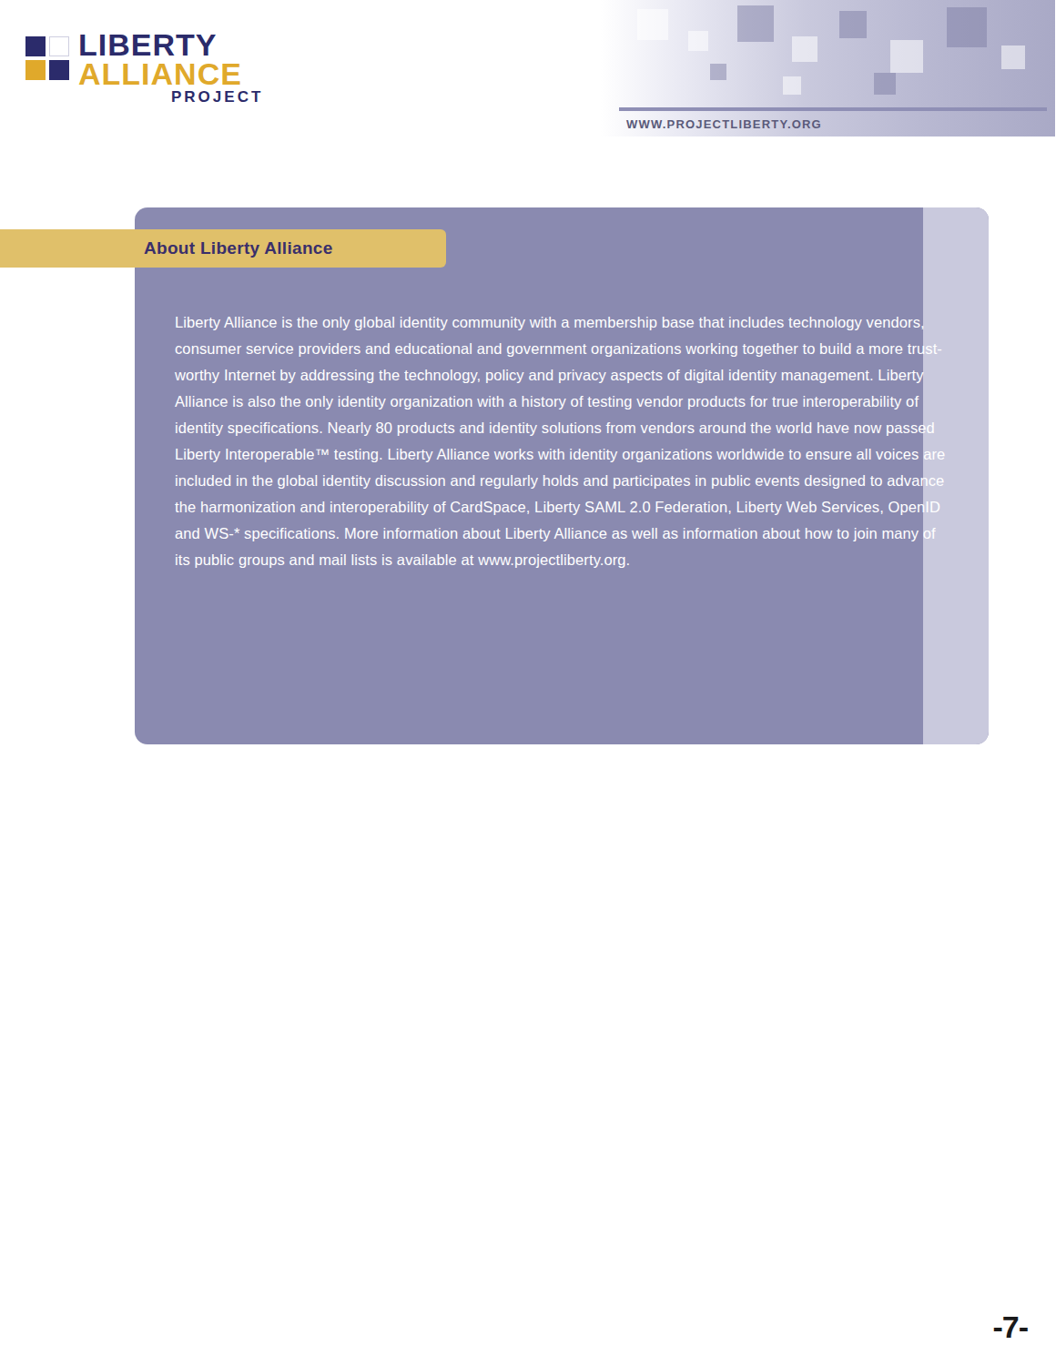LIBERTY ALLIANCE PROJECT
WWW.PROJECTLIBERTY.ORG
About Liberty Alliance
Liberty Alliance is the only global identity community with a membership base that includes technology vendors, consumer service providers and educational and government organizations working together to build a more trust-worthy Internet by addressing the technology, policy and privacy aspects of digital identity management. Liberty Alliance is also the only identity organization with a history of testing vendor products for true interoperability of identity specifications. Nearly 80 products and identity solutions from vendors around the world have now passed Liberty Interoperable™ testing. Liberty Alliance works with identity organizations worldwide to ensure all voices are included in the global identity discussion and regularly holds and participates in public events designed to advance the harmonization and interoperability of CardSpace, Liberty SAML 2.0 Federation, Liberty Web Services, OpenID and WS-* specifications. More information about Liberty Alliance as well as information about how to join many of its public groups and mail lists is available at www.projectliberty.org.
-7-